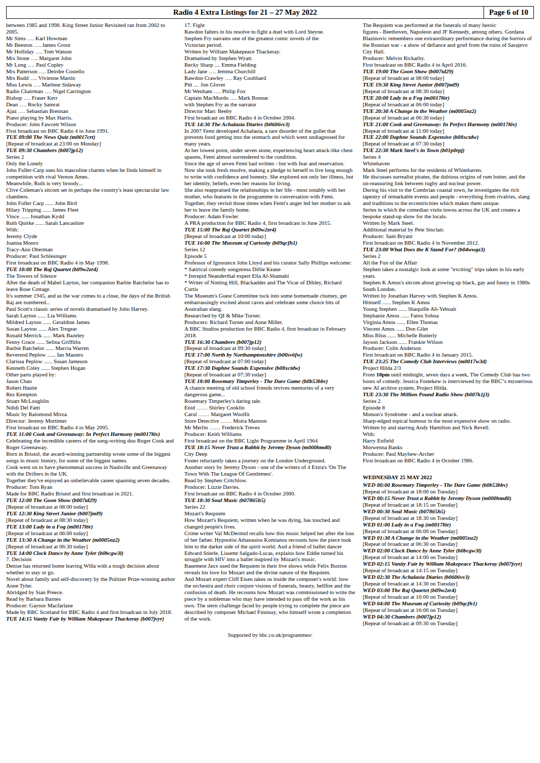Radio 4 Extra Listings for 21 – 27 May 2022
Page 6 of 10
between 1985 and 1998. King Street Junior Revisited ran from 2002 to 2005.
Mr Sims …. Karl Howman
Mr Beeston …. James Grout
Mr Holliday …. Tom Watson
Mrs Stone …. Margaret John
Mr Long …. Paul Copley
Mrs Patterson …. Deirdre Costello
Mrs Rudd …. Vivienne Martin
Miss Lewis …. Marlene Sidaway
Radio Chairman …. Nigel Carrington
Bishop …. Fraser Kerr
Dean …. Rocky Samrai
Ajaz …. Sebastian Brennan
Piano playing by Max Harris.
Producer: John Fawcett Wilson
First broadcast on BBC Radio 4 in June 1991.
TUE 09:00 The News Quiz (m0017crt)
[Repeat of broadcast at 23:00 on Monday]
TUE 09:30 Chambers (b007jp12)
Series 2
Only the Lonely
John Fuller-Carp uses his masculine charms when he finds himself in competition with rival Vernon Ames.
Meanwhile, Ruth is very broody...
Clive Coleman's sitcom set in perhaps the country's least spectacular law chambers.
John Fuller Carp ...... John Bird
Hilary Tripping ...... James Fleet
Vince ...... Jonathan Kydd
Ruth Quirke ...... Sarah Lancashire
With:
Jeremy Clyde
Joanna Monro
Tracy-Ann Oberman
Producer: Paul Schlesinger
First broadcast on BBC Radio 4 in May 1998.
TUE 10:00 The Raj Quartet (b09w2zr4)
The Towers of Silence
After the death of Mabel Layton, her companion Barbie Batchelor has to leave Rose Cottage.
It's summer 1945, and as the war comes to a close, the days of the British Raj are numbered...
Paul Scott's classic series of novels dramatised by John Harvey.
Sarah Layton ...... Lia Williams
Mildred Layton ...... Geraldine James
Susan Layton ...... Alex Tregear
Ronald Merrick ...... Mark Bazeley
Fenny Grace ...... Selina Griffiths
Barbie Batchelor ...... Marcia Warren
Reverend Peplow ...... Ian Masters
Clarissa Peplow ...... Susan Jameson
Kenneth Coley ...... Stephen Hogan
Other parts played by:
Jason Chan
Robert Hastie
Rez Kempton
Stuart McLoughlin
Ndidi Del Fatti
Music by Raiomond Mirza.
Director: Jeremy Mortimer
First broadcast on BBC Radio 4 in May 2005.
TUE 11:00 Cook and Greenaway: In Perfect Harmony (m0017l6v)
Celebrating the incredible careers of the song-writing duo Roger Cook and Roger Greenaway.
Born in Bristol, the award-winning partnership wrote some of the biggest songs in music history, for some of the biggest names.
Cook went on to have phenomenal success in Nashville and Greenaway with the Drifters in the UK.
Together they've enjoyed an unbelievable career spanning seven decades.
Producer: Tom Ryan
Made for BBC Radio Bristol and first broadcast in 2021.
TUE 12:00 The Goon Show (b007td29)
[Repeat of broadcast at 08:00 today]
TUE 12:30 King Street Junior (b007jml9)
[Repeat of broadcast at 08:30 today]
TUE 13:00 Lady in a Fog (m0017l6r)
[Repeat of broadcast at 06:00 today]
TUE 13:30 A Change in the Weather (m0005nz2)
[Repeat of broadcast at 06:30 today]
TUE 14:00 Clock Dance by Anne Tyler (b0bcgw3l)
7. Decision
Denise has returned home leaving Willa with a tough decision about whether to stay or go.
Novel about family and self-discovery by the Pulitzer Prize-winning author Anne Tyler.
Abridged by Sian Preece.
Read by Barbara Barnes
Producer: Gaynor Macfarlane
Made by BBC Scotland for BBC Radio 4 and first broadcast in July 2018.
TUE 14:15 Vanity Fair by William Makepeace Thackeray (b007jvyr)
17. Fight
Rawdon falters in his resolve to fight a duel with Lord Steyne.
Stephen Fry narrates one of the greatest comic novels of the
Victorian period.
Written by William Makepeace Thackeray.
Dramatised by Stephen Wyatt.
Becky Sharp .... Emma Fielding
Lady Jane …. Jemma Churchill
Rawdon Crawley …. Ray Coulthard
Pitt .... Jon Glover
Mr Wenham …. Philip Fox
Captain MacMurdo …. Mark Bonnar
with Stephen Fry as the narrator
Director Marc Beeby
First broadcast on BBC Radio 4 in October 2004.
TUE 14:30 The Achalasia Diaries (b0606vv3)
In 2007 Femi developed Achalasia, a rare disorder of the gullet that prevents food getting into the stomach and which went undiagnosed for many years.
At her lowest point, under seven stone, experiencing heart attack-like chest spasms, Femi almost surrendered to the condition.
Since the age of seven Femi had written - but with fear and reservation. Now she took fresh resolve, making a pledge to herself to live long enough to write with confidence and honesty. She explored not only her illness, but her identity, beliefs, even her reasons for living.
She also reappraised the relationships in her life - most notably with her mother, who features in the programme in conversation with Femi. Together, they revisit those times when Femi's anger led her mother to ask her to leave the family home.
Producer: Adam Fowler
A PRA production for BBC Radio 4, first broadcast in June 2015.
TUE 15:00 The Raj Quartet (b09w2zr4)
[Repeat of broadcast at 10:00 today]
TUE 16:00 The Museum of Curiosity (b09qcfh1)
Series 12
Episode 5
Professor of Ignorance John Lloyd and his curator Sally Phillips welcome:
* Satirical comedy songstress Dillie Keane
* Intrepid Neanderthal expert Ella Al-Shamahi
* Writer of Notting Hill, Blackadder and The Vicar of Dibley, Richard Curtis
The Museum's Guest Committee tuck into some homemade chutney, get embarrassingly excited about caves and celebrate some choice bits of Australian slang.
Researched by QI & Mike Turner.
Producers: Richard Turner and Anne Miller.
A BBC Studios production for BBC Radio 4, first broadcast in February 2018.
TUE 16:30 Chambers (b007jp12)
[Repeat of broadcast at 09:30 today]
TUE 17:00 North by Northamptonshire (b00sv6fw)
[Repeat of broadcast at 07:00 today]
TUE 17:30 Daphne Sounds Expensive (b08xctdw)
[Repeat of broadcast at 07:30 today]
TUE 18:00 Rosemary Timperley - The Dare Game (b0b53bbv)
A chance meeting of old school friends revives memories of a very dangerous game...
Rosemary Timperley's daring tale.
Enid …… Shirley Cooklin
Carol …… Margaret Woolfit
Store Detective …… Moira Mannon
Mr Merlin …… Frederick Treves
Producer: Keith Williams
First broadcast on the BBC Light Programme in April 1964
TUE 18:15 Never Trust a Rabbit by Jeremy Dyson (m000hmd0)
City Deep
Foster reluctantly takes a journey on the London Underground.
Another story by Jeremy Dyson - one of the writers of 4 Extra's 'On The Town With The League Of Gentlemen'.
Read by Stephen Critchlow.
Producer: Lizzie Davies.
First broadcast on BBC Radio 4 in October 2000.
TUE 18:30 Soul Music (b07865h5)
Series 22
Mozart's Requiem
How Mozart's Requiem, written when he was dying, has touched and changed people's lives.
Crime writer Val McDermid recalls how this music helped her after the loss of her father. Hypnotist Athanasios Komianos recounts how the piece took him to the darker side of the spirit world. And a friend of ballet dancer Edward Stierle, Lissette Salgado-Lucas, explains how Eddie turned his struggle with HIV into a ballet inspired by Mozart's music.
Basement Jaxx used the Requiem in their live shows while Felix Buxton reveals his love for Mozart and the divine nature of the Requiem.
And Mozart expert Cliff Eisen takes us inside the composer's world: how the orchestra and choir conjure visions of funerals, beauty, hellfire and the confusion of death. He recounts how Mozart was commissioned to write the piece by a nobleman who may have intended to pass off the work as his own. The stern challenge faced by people trying to complete the piece are described by composer Michael Finnissy, who himself wrote a completion of the work.
The Requiem was performed at the funerals of many heroic
figures - Beethoven, Napoleon and JF Kennedy, among others. Gordana Blazinovic remembers one extraordinary performance during the horrors of the Bosnian war - a show of defiance and grief from the ruins of Sarajevo City Hall.
Producer: Melvin Rickarby.
First broadcast on BBC Radio 4 in April 2016.
TUE 19:00 The Goon Show (b007td29)
[Repeat of broadcast at 08:00 today]
TUE 19:30 King Street Junior (b007jml9)
[Repeat of broadcast at 08:30 today]
TUE 20:00 Lady in a Fog (m0017l6r)
[Repeat of broadcast at 06:00 today]
TUE 20:30 A Change in the Weather (m0005nz2)
[Repeat of broadcast at 06:30 today]
TUE 21:00 Cook and Greenaway: In Perfect Harmony (m0017l6v)
[Repeat of broadcast at 11:00 today]
TUE 22:00 Daphne Sounds Expensive (b08xctdw)
[Repeat of broadcast at 07:30 today]
TUE 22:30 Mark Steel's in Town (b01p0rpj)
Series 4
Whitehaven
Mark Steel performs for the residents of Whitehaven.
He discusses surrealist pirates, the dubious origins of rum butter, and the un-reassuring link between rugby and nuclear power.
During his visit to the Cumbrian coastal town, he investigates the rich tapestry of remarkable events and people - everything from rivalries, slang and traditions to the eccentricities which makes them unique.
Series in which the comedian visits towns across the UK and creates a bespoke stand-up show for the locals.
Written by Mark Steel.
Additional material by Pete Sinclair.
Producer: Sam Bryant
First broadcast on BBC Radio 4 in November 2012.
TUE 23:00 What Does the K Stand For? (b04wwgz3)
Series 2
All the Fun of the Affair
Stephen takes a nostalgic look at some "exciting" trips taken in his early years.
Stephen K Amos's sitcom about growing up black, gay and funny in 1980s South London.
Written by Jonathan Harvey with Stephen K Amos.
Himself ...... Stephen K Amos
Young Stephen ...... Shaquille Ali-Yebuah
Stephanie Amos ...... Fatou Sohna
Virginia Amos ...... Ellen Thomas
Vincent Amos ...... Don Gilet
Miss Bliss ...... Michelle Butterly
Jayson Jackson ...... Frankie Wilson
Producer: Colin Anderson
First broadcast on BBC Radio 4 in January 2015.
TUE 23:25 The Comedy Club Interviews (m0017w3d)
Project Hilda 2/3
From 10pm until midnight, seven days a week, The Comedy Club has two hours of comedy. Jessica Fostekew is interviewed by the BBC"s mysterious new AI archive system, Project Hilda.
TUE 23:30 The Million Pound Radio Show (b007k1j3)
Series 2
Episode 8
Motson's Syndrome - and a nuclear attack.
Sharp-edged topical humour in the most expensive show on radio.
Written by and starring Andy Hamilton and Nick Revell.
With:
Harry Enfield
Morwenna Banks
Producer: Paul Mayhew-Archer
First broadcast on BBC Radio 4 in October 1986.
WEDNESDAY 25 MAY 2022
WED 00:00 Rosemary Timperley - The Dare Game (b0b53bbv)
[Repeat of broadcast at 18:00 on Tuesday]
WED 00:15 Never Trust a Rabbit by Jeremy Dyson (m000hmd0)
[Repeat of broadcast at 18:15 on Tuesday]
WED 00:30 Soul Music (b07865h5)
[Repeat of broadcast at 18:30 on Tuesday]
WED 01:00 Lady in a Fog (m0017l6r)
[Repeat of broadcast at 06:00 on Tuesday]
WED 01:30 A Change in the Weather (m0005nz2)
[Repeat of broadcast at 06:30 on Tuesday]
WED 02:00 Clock Dance by Anne Tyler (b0bcgw3l)
[Repeat of broadcast at 14:00 on Tuesday]
WED 02:15 Vanity Fair by William Makepeace Thackeray (b007jvyr)
[Repeat of broadcast at 14:15 on Tuesday]
WED 02:30 The Achalasia Diaries (b0606vv3)
[Repeat of broadcast at 14:30 on Tuesday]
WED 03:00 The Raj Quartet (b09w2zr4)
[Repeat of broadcast at 10:00 on Tuesday]
WED 04:00 The Museum of Curiosity (b09qcfh1)
[Repeat of broadcast at 16:00 on Tuesday]
WED 04:30 Chambers (b007jp12)
[Repeat of broadcast at 09:30 on Tuesday]
Supported by bbc.co.uk/programmes/